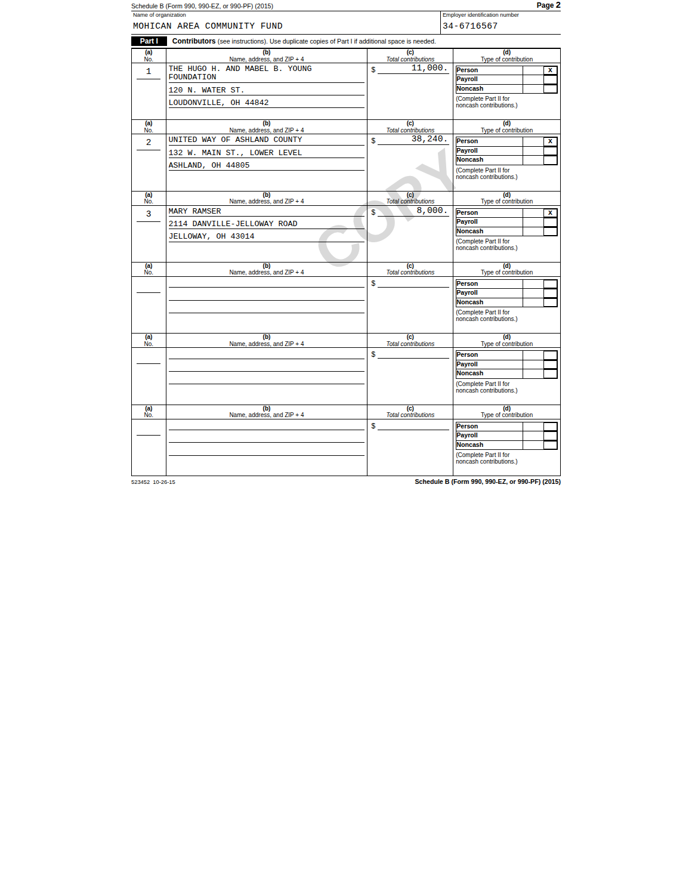Schedule B (Form 990, 990-EZ, or 990-PF) (2015)
Page 2
| Name of organization MOHICAN AREA COMMUNITY FUND | Employer identification number 34-6716567 |
Part I Contributors (see instructions). Use duplicate copies of Part I if additional space is needed.
COPY
| (a) No. | (b) Name, address, and ZIP + 4 | (c) Total contributions | (d) Type of contribution |
| 1 | THE HUGO H. AND MABEL B. YOUNG FOUNDATION 120 N. WATER ST. LOUDONVILLE, OH 44842 | $ 11,000. | / Person / X / / Payroll / / / Noncash / / (Complete Part II for noncash contributions.) |
| (a) No. | (b) Name, address, and ZIP + 4 | (c) Total contributions | (d) Type of contribution |
| 2 | UNITED WAY OF ASHLAND COUNTY 132 W. MAIN ST., LOWER LEVEL ASHLAND, OH 44805 | $ 38,240. | / Person / X / / Payroll / / / Noncash / / (Complete Part II for noncash contributions.) |
| (a) No. | (b) Name, address, and ZIP + 4 | (c) Total contributions | (d) Type of contribution |
| 3 | MARY RAMSER 2114 DANVILLE-JELLOWAY ROAD JELLOWAY, OH 43014 | $ 8,000. | / Person / X / / Payroll / / / Noncash / / (Complete Part II for noncash contributions.) |
| (a) No. | (b) Name, address, and ZIP + 4 | (c) Total contributions | (d) Type of contribution |
| | | $ | / Person / / / Payroll / / / Noncash / / (Complete Part II for noncash contributions.) |
| (a) No. | (b) Name, address, and ZIP + 4 | (c) Total contributions | (d) Type of contribution |
| | | $ | / Person / / / Payroll / / / Noncash / / (Complete Part II for noncash contributions.) |
| (a) No. | (b) Name, address, and ZIP + 4 | (c) Total contributions | (d) Type of contribution |
| | | $ | / Person / / / Payroll / / / Noncash / / (Complete Part II for noncash contributions.) |
523452 10-26-15
Schedule B (Form 990, 990-EZ, or 990-PF) (2015)